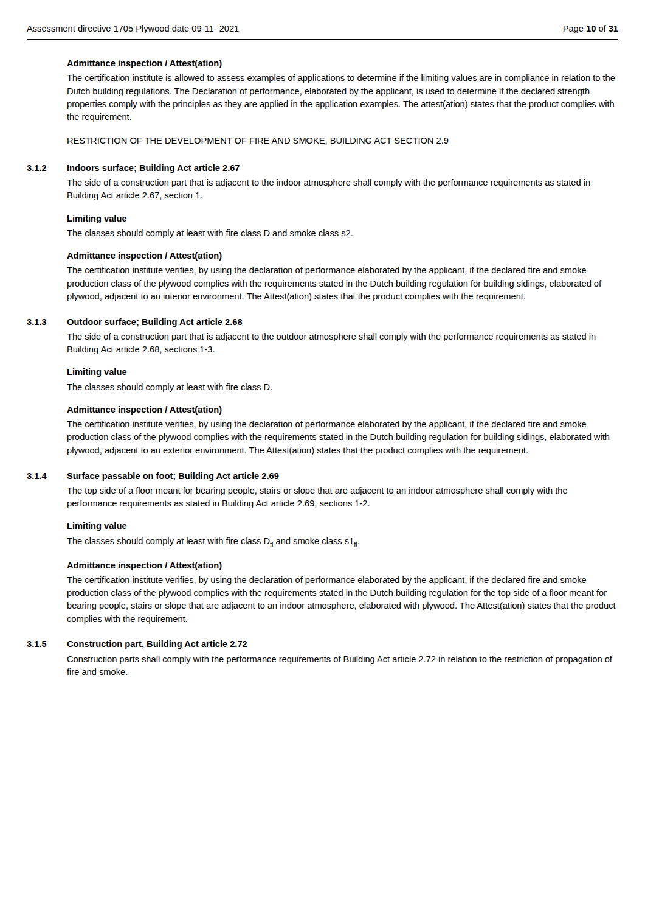Assessment directive 1705 Plywood date 09-11- 2021 Page 10 of 31
Admittance inspection / Attest(ation)
The certification institute is allowed to assess examples of applications to determine if the limiting values are in compliance in relation to the Dutch building regulations. The Declaration of performance, elaborated by the applicant, is used to determine if the declared strength properties comply with the principles as they are applied in the application examples. The attest(ation) states that the product complies with the requirement.
RESTRICTION OF THE DEVELOPMENT OF FIRE AND SMOKE, BUILDING ACT SECTION 2.9
3.1.2
Indoors surface; Building Act article 2.67
The side of a construction part that is adjacent to the indoor atmosphere shall comply with the performance requirements as stated in Building Act article 2.67, section 1.
Limiting value
The classes should comply at least with fire class D and smoke class s2.
Admittance inspection / Attest(ation)
The certification institute verifies, by using the declaration of performance elaborated by the applicant, if the declared fire and smoke production class of the plywood complies with the requirements stated in the Dutch building regulation for building sidings, elaborated of plywood, adjacent to an interior environment. The Attest(ation) states that the product complies with the requirement.
3.1.3
Outdoor surface; Building Act article 2.68
The side of a construction part that is adjacent to the outdoor atmosphere shall comply with the performance requirements as stated in Building Act article 2.68, sections 1-3.
Limiting value
The classes should comply at least with fire class D.
Admittance inspection / Attest(ation)
The certification institute verifies, by using the declaration of performance elaborated by the applicant, if the declared fire and smoke production class of the plywood complies with the requirements stated in the Dutch building regulation for building sidings, elaborated with plywood, adjacent to an exterior environment. The Attest(ation) states that the product complies with the requirement.
3.1.4
Surface passable on foot; Building Act article 2.69
The top side of a floor meant for bearing people, stairs or slope that are adjacent to an indoor atmosphere shall comply with the performance requirements as stated in Building Act article 2.69, sections 1-2.
Limiting value
The classes should comply at least with fire class Dfl and smoke class s1fl.
Admittance inspection / Attest(ation)
The certification institute verifies, by using the declaration of performance elaborated by the applicant, if the declared fire and smoke production class of the plywood complies with the requirements stated in the Dutch building regulation for the top side of a floor meant for bearing people, stairs or slope that are adjacent to an indoor atmosphere, elaborated with plywood. The Attest(ation) states that the product complies with the requirement.
3.1.5
Construction part, Building Act article 2.72
Construction parts shall comply with the performance requirements of Building Act article 2.72 in relation to the restriction of propagation of fire and smoke.